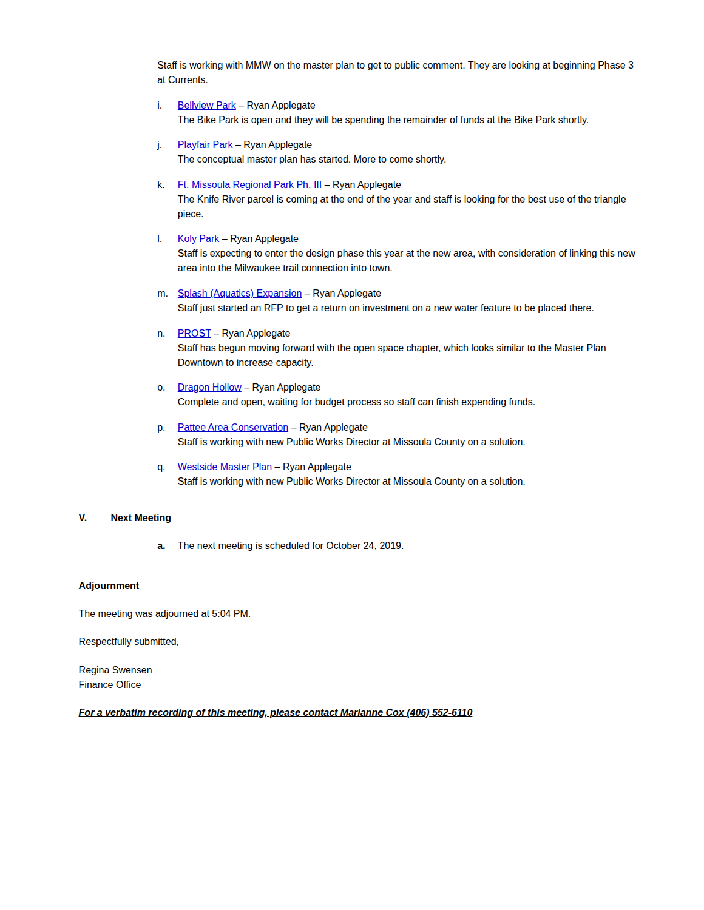Staff is working with MMW on the master plan to get to public comment. They are looking at beginning Phase 3 at Currents.
i.
Bellview Park – Ryan Applegate
The Bike Park is open and they will be spending the remainder of funds at the Bike Park shortly.
j.
Playfair Park – Ryan Applegate
The conceptual master plan has started. More to come shortly.
k.
Ft. Missoula Regional Park Ph. III – Ryan Applegate
The Knife River parcel is coming at the end of the year and staff is looking for the best use of the triangle piece.
l.
Koly Park – Ryan Applegate
Staff is expecting to enter the design phase this year at the new area, with consideration of linking this new area into the Milwaukee trail connection into town.
m.
Splash (Aquatics) Expansion – Ryan Applegate
Staff just started an RFP to get a return on investment on a new water feature to be placed there.
n.
PROST – Ryan Applegate
Staff has begun moving forward with the open space chapter, which looks similar to the Master Plan Downtown to increase capacity.
o.
Dragon Hollow – Ryan Applegate
Complete and open, waiting for budget process so staff can finish expending funds.
p.
Pattee Area Conservation – Ryan Applegate
Staff is working with new Public Works Director at Missoula County on a solution.
q.
Westside Master Plan – Ryan Applegate
Staff is working with new Public Works Director at Missoula County on a solution.
V.
Next Meeting
a.
The next meeting is scheduled for October 24, 2019.
Adjournment
The meeting was adjourned at 5:04 PM.
Respectfully submitted,
Regina Swensen
Finance Office
For a verbatim recording of this meeting, please contact Marianne Cox (406) 552-6110